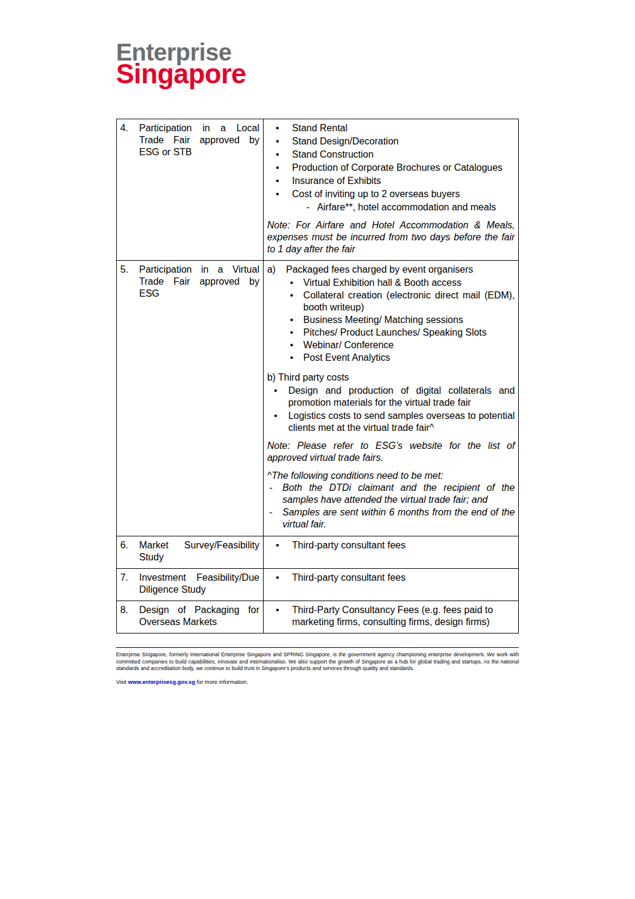Enterprise Singapore
| 4. Participation in a Local Trade Fair approved by ESG or STB | Stand Rental Stand Design/Decoration Stand Construction Production of Corporate Brochures or Catalogues Insurance of Exhibits Cost of inviting up to 2 overseas buyers Airfare**, hotel accommodation and meals Note: For Airfare and Hotel Accommodation & Meals, expenses must be incurred from two days before the fair to 1 day after the fair |
| 5. Participation in a Virtual Trade Fair approved by ESG | a) Packaged fees charged by event organisers Virtual Exhibition hall & Booth access Collateral creation (electronic direct mail (EDM), booth writeup) Business Meeting/ Matching sessions Pitches/ Product Launches/ Speaking Slots Webinar/ Conference Post Event Analytics b) Third party costs Design and production of digital collaterals and promotion materials for the virtual trade fair Logistics costs to send samples overseas to potential clients met at the virtual trade fair^ Note: Please refer to ESG’s website for the list of approved virtual trade fairs. ^The following conditions need to be met: Both the DTDi claimant and the recipient of the samples have attended the virtual trade fair; and Samples are sent within 6 months from the end of the virtual fair. |
| 6. Market Survey/Feasibility Study | Third-party consultant fees |
| 7. Investment Feasibility/Due Diligence Study | Third-party consultant fees |
| 8. Design of Packaging for Overseas Markets | Third-Party Consultancy Fees (e.g. fees paid to marketing firms, consulting firms, design firms) |
Enterprise Singapore, formerly International Enterprise Singapore and SPRING Singapore, is the government agency championing enterprise development. We work with committed companies to build capabilities, innovate and internationalise. We also support the growth of Singapore as a hub for global trading and startups. As the national standards and accreditation body, we continue to build trust in Singapore’s products and services through quality and standards.
Visit www.enterprisesg.gov.sg for more information.